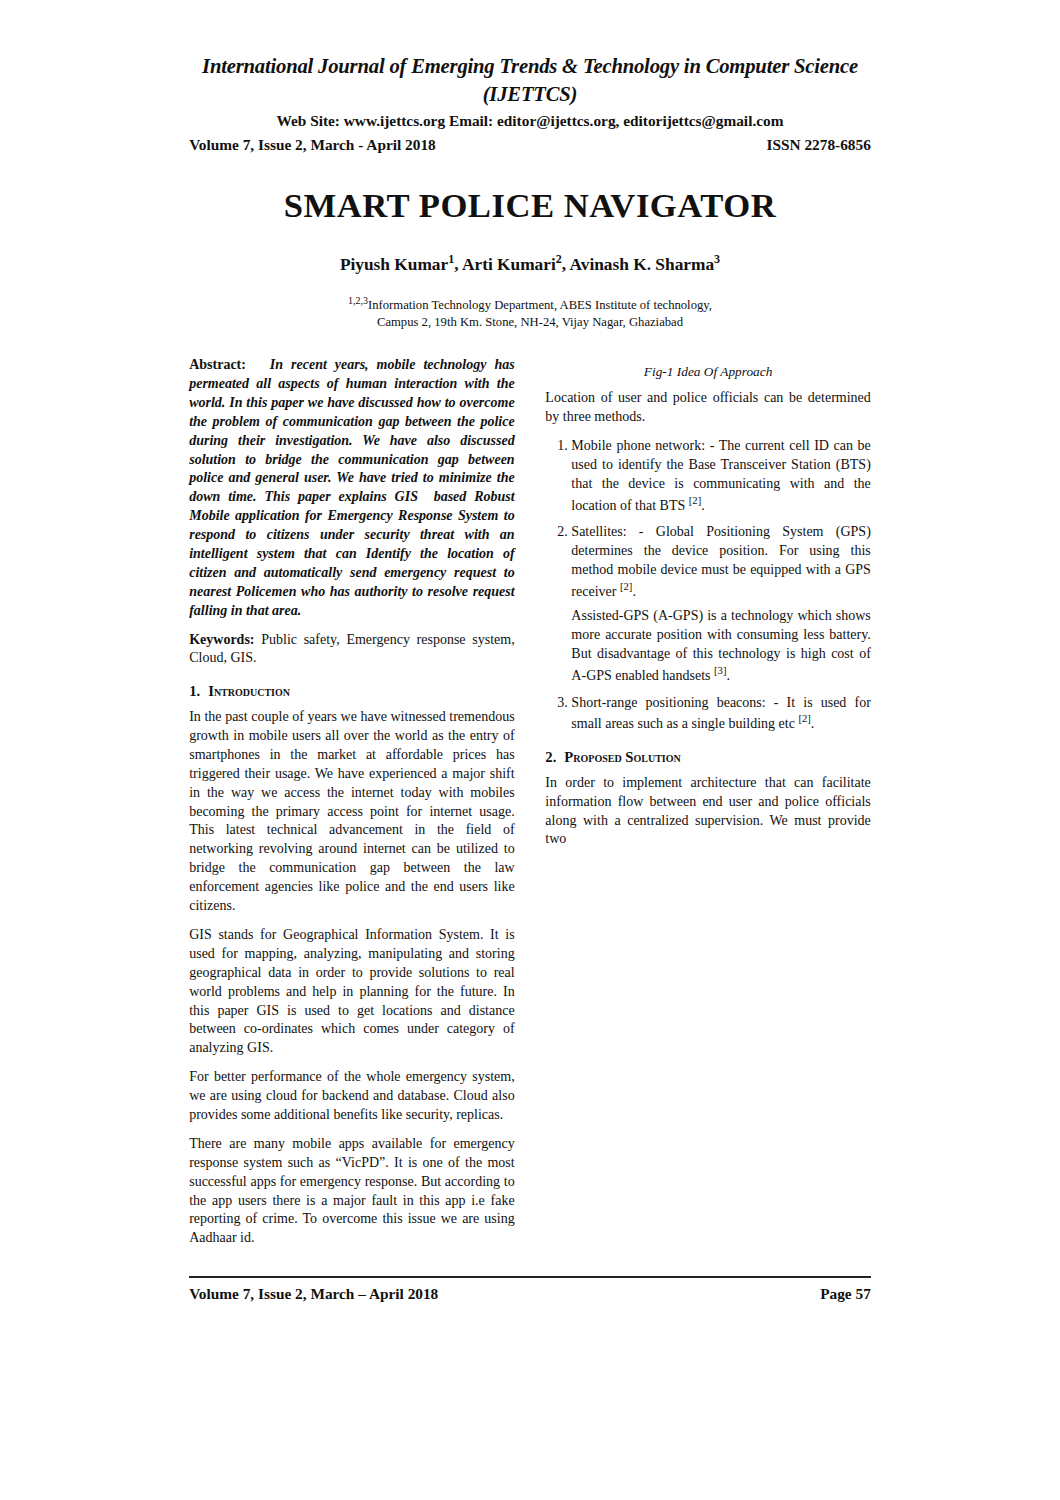International Journal of Emerging Trends & Technology in Computer Science (IJETTCS)
Web Site: www.ijettcs.org Email: editor@ijettcs.org, editorijettcs@gmail.com
Volume 7, Issue 2, March - April 2018 ISSN 2278-6856
SMART POLICE NAVIGATOR
Piyush Kumar1, Arti Kumari2, Avinash K. Sharma3
1,2,3Information Technology Department, ABES Institute of technology,
Campus 2, 19th Km. Stone, NH-24, Vijay Nagar, Ghaziabad
Abstract: In recent years, mobile technology has permeated all aspects of human interaction with the world. In this paper we have discussed how to overcome the problem of communication gap between the police during their investigation. We have also discussed solution to bridge the communication gap between police and general user. We have tried to minimize the down time. This paper explains GIS based Robust Mobile application for Emergency Response System to respond to citizens under security threat with an intelligent system that can Identify the location of citizen and automatically send emergency request to nearest Policemen who has authority to resolve request falling in that area.
Keywords: Public safety, Emergency response system, Cloud, GIS.
1. Introduction
In the past couple of years we have witnessed tremendous growth in mobile users all over the world as the entry of smartphones in the market at affordable prices has triggered their usage. We have experienced a major shift in the way we access the internet today with mobiles becoming the primary access point for internet usage. This latest technical advancement in the field of networking revolving around internet can be utilized to bridge the communication gap between the law enforcement agencies like police and the end users like citizens.
GIS stands for Geographical Information System. It is used for mapping, analyzing, manipulating and storing geographical data in order to provide solutions to real world problems and help in planning for the future. In this paper GIS is used to get locations and distance between co-ordinates which comes under category of analyzing GIS.
For better performance of the whole emergency system, we are using cloud for backend and database. Cloud also provides some additional benefits like security, replicas.
There are many mobile apps available for emergency response system such as “VicPD”. It is one of the most successful apps for emergency response. But according to the app users there is a major fault in this app i.e fake reporting of crime. To overcome this issue we are using Aadhaar id.
Figure: Idea of Approach — citizen reports an incident (via call centre executive / SMS when internet is unavailable, or request when internet is available) → cloud database → request forwarded to police station → response by police station to bank robbery; satellite fetches coordinates.
Fig-1 Idea Of Approach
Location of user and police officials can be determined by three methods.
Mobile phone network: - The current cell ID can be used to identify the Base Transceiver Station (BTS) that the device is communicating with and the location of that BTS [2].
Satellites: - Global Positioning System (GPS) determines the device position. For using this method mobile device must be equipped with a GPS receiver [2].
Assisted-GPS (A-GPS) is a technology which shows more accurate position with consuming less battery. But disadvantage of this technology is high cost of A-GPS enabled handsets [3].
Short-range positioning beacons: - It is used for small areas such as a single building etc [2].
2. Proposed Solution
In order to implement architecture that can facilitate information flow between end user and police officials along with a centralized supervision. We must provide two
Volume 7, Issue 2, March – April 2018 Page 57